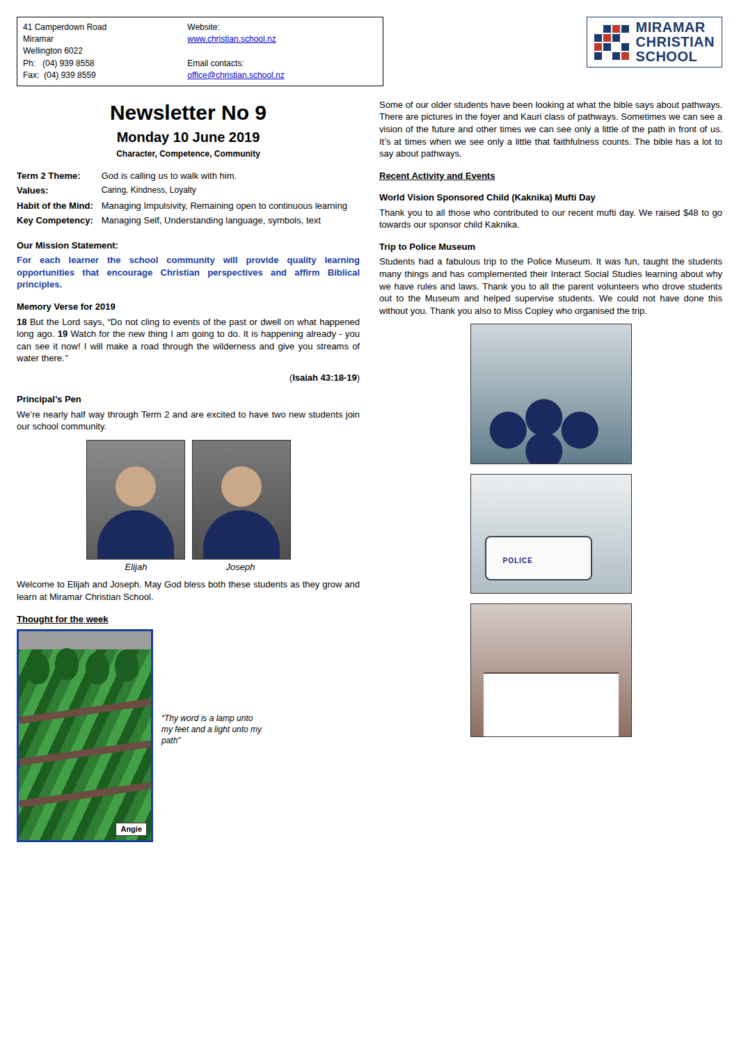| 41 Camperdown Road | Website: |
| Miramar | www.christian.school.nz |
| Wellington 6022 | |
| Ph: (04) 939 8558 | Email contacts: |
| Fax: (04) 939 8559 | office@christian.school.nz |
MIRAMAR
CHRISTIAN
SCHOOL
Newsletter No 9
Monday 10 June 2019
Character, Competence, Community
| Term 2 Theme: | God is calling us to walk with him. |
| Values: | Caring, Kindness, Loyalty |
| Habit of the Mind: | Managing Impulsivity, Remaining open to continuous learning |
| Key Competency: | Managing Self, Understanding language, symbols, text |
Our Mission Statement:
For each learner the school community will provide quality learning opportunities that encourage Christian perspectives and affirm Biblical principles.
Memory Verse for 2019
18 But the Lord says, “Do not cling to events of the past or dwell on what happened long ago. 19 Watch for the new thing I am going to do. It is happening already - you can see it now! I will make a road through the wilderness and give you streams of water there.”
(Isaiah 43:18-19)
Principal’s Pen
We’re nearly half way through Term 2 and are excited to have two new students join our school community.
Elijah Joseph
Welcome to Elijah and Joseph. May God bless both these students as they grow and learn at Miramar Christian School.
Thought for the week
Angie
“Thy word is a lamp unto my feet and a light unto my path”
Some of our older students have been looking at what the bible says about pathways. There are pictures in the foyer and Kauri class of pathways. Sometimes we can see a vision of the future and other times we can see only a little of the path in front of us. It’s at times when we see only a little that faithfulness counts. The bible has a lot to say about pathways.
Recent Activity and Events
World Vision Sponsored Child (Kaknika) Mufti Day
Thank you to all those who contributed to our recent mufti day. We raised $48 to go towards our sponsor child Kaknika.
Trip to Police Museum
Students had a fabulous trip to the Police Museum. It was fun, taught the students many things and has complemented their Interact Social Studies learning about why we have rules and laws. Thank you to all the parent volunteers who drove students out to the Museum and helped supervise students. We could not have done this without you. Thank you also to Miss Copley who organised the trip.